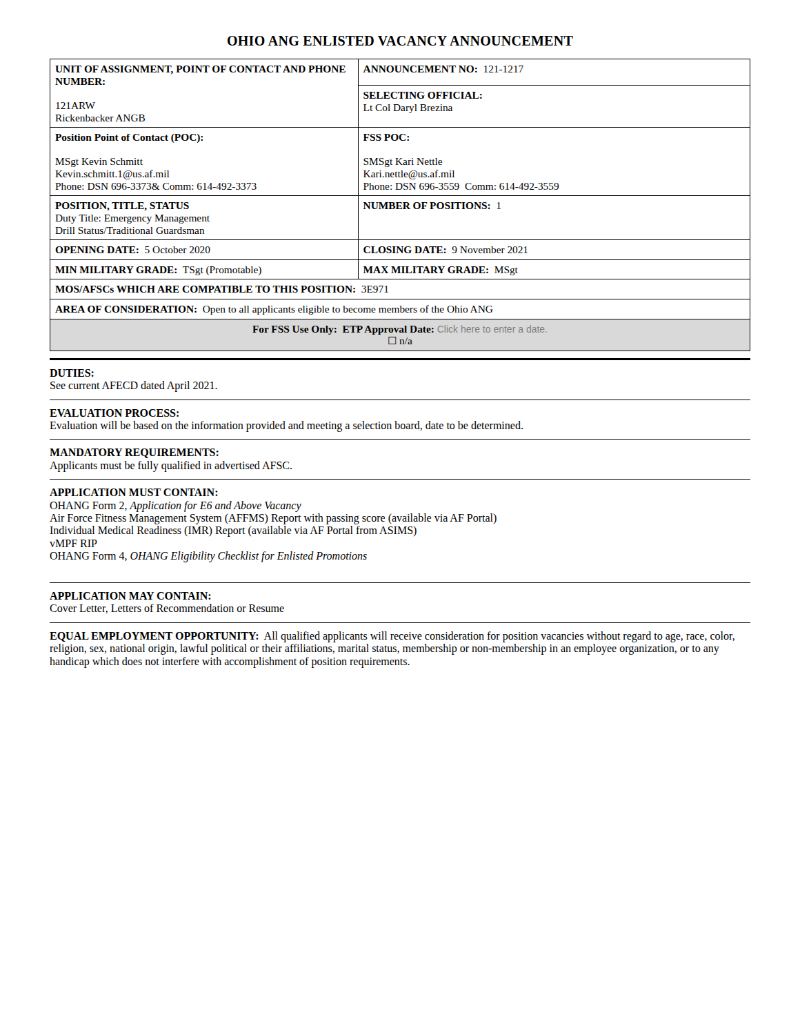OHIO ANG ENLISTED VACANCY ANNOUNCEMENT
| UNIT OF ASSIGNMENT, POINT OF CONTACT AND PHONE NUMBER: 121ARW Rickenbacker ANGB | ANNOUNCEMENT NO: 121-1217 |
| SELECTING OFFICIAL: Lt Col Daryl Brezina |
| Position Point of Contact (POC): MSgt Kevin Schmitt Kevin.schmitt.1@us.af.mil Phone: DSN 696-3373& Comm: 614-492-3373 | FSS POC: SMSgt Kari Nettle Kari.nettle@us.af.mil Phone: DSN 696-3559 Comm: 614-492-3559 |
| POSITION, TITLE, STATUS Duty Title: Emergency Management Drill Status/Traditional Guardsman | NUMBER OF POSITIONS: 1 |
| OPENING DATE: 5 October 2020 | CLOSING DATE: 9 November 2021 |
| MIN MILITARY GRADE: TSgt (Promotable) | MAX MILITARY GRADE: MSgt |
| MOS/AFSCs WHICH ARE COMPATIBLE TO THIS POSITION: 3E971 |
| AREA OF CONSIDERATION: Open to all applicants eligible to become members of the Ohio ANG |
| For FSS Use Only: ETP Approval Date: Click here to enter a date. ☐ n/a |
DUTIES:
See current AFECD dated April 2021.
EVALUATION PROCESS:
Evaluation will be based on the information provided and meeting a selection board, date to be determined.
MANDATORY REQUIREMENTS:
Applicants must be fully qualified in advertised AFSC.
APPLICATION MUST CONTAIN:
OHANG Form 2, Application for E6 and Above Vacancy
Air Force Fitness Management System (AFFMS) Report with passing score (available via AF Portal)
Individual Medical Readiness (IMR) Report (available via AF Portal from ASIMS)
vMPF RIP
OHANG Form 4, OHANG Eligibility Checklist for Enlisted Promotions
APPLICATION MAY CONTAIN:
Cover Letter, Letters of Recommendation or Resume
EQUAL EMPLOYMENT OPPORTUNITY: All qualified applicants will receive consideration for position vacancies without regard to age, race, color, religion, sex, national origin, lawful political or their affiliations, marital status, membership or non-membership in an employee organization, or to any handicap which does not interfere with accomplishment of position requirements.